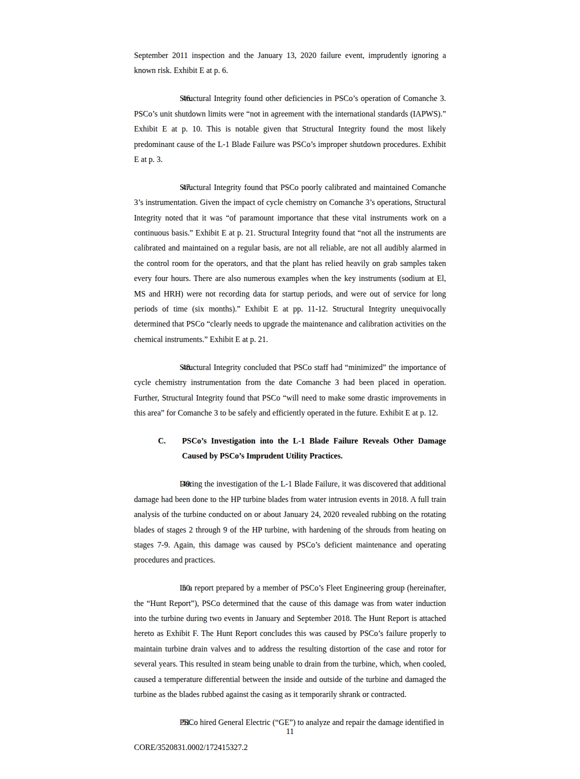September 2011 inspection and the January 13, 2020 failure event, imprudently ignoring a known risk. Exhibit E at p. 6.
46. Structural Integrity found other deficiencies in PSCo’s operation of Comanche 3. PSCo’s unit shutdown limits were “not in agreement with the international standards (IAPWS).” Exhibit E at p. 10. This is notable given that Structural Integrity found the most likely predominant cause of the L-1 Blade Failure was PSCo’s improper shutdown procedures. Exhibit E at p. 3.
47. Structural Integrity found that PSCo poorly calibrated and maintained Comanche 3’s instrumentation. Given the impact of cycle chemistry on Comanche 3’s operations, Structural Integrity noted that it was “of paramount importance that these vital instruments work on a continuous basis.” Exhibit E at p. 21. Structural Integrity found that “not all the instruments are calibrated and maintained on a regular basis, are not all reliable, are not all audibly alarmed in the control room for the operators, and that the plant has relied heavily on grab samples taken every four hours. There are also numerous examples when the key instruments (sodium at El, MS and HRH) were not recording data for startup periods, and were out of service for long periods of time (six months).” Exhibit E at pp. 11-12. Structural Integrity unequivocally determined that PSCo “clearly needs to upgrade the maintenance and calibration activities on the chemical instruments.” Exhibit E at p. 21.
48. Structural Integrity concluded that PSCo staff had “minimized” the importance of cycle chemistry instrumentation from the date Comanche 3 had been placed in operation. Further, Structural Integrity found that PSCo “will need to make some drastic improvements in this area” for Comanche 3 to be safely and efficiently operated in the future. Exhibit E at p. 12.
C. PSCo’s Investigation into the L-1 Blade Failure Reveals Other Damage Caused by PSCo’s Imprudent Utility Practices.
49. During the investigation of the L-1 Blade Failure, it was discovered that additional damage had been done to the HP turbine blades from water intrusion events in 2018. A full train analysis of the turbine conducted on or about January 24, 2020 revealed rubbing on the rotating blades of stages 2 through 9 of the HP turbine, with hardening of the shrouds from heating on stages 7-9. Again, this damage was caused by PSCo’s deficient maintenance and operating procedures and practices.
50. In a report prepared by a member of PSCo’s Fleet Engineering group (hereinafter, the “Hunt Report”), PSCo determined that the cause of this damage was from water induction into the turbine during two events in January and September 2018. The Hunt Report is attached hereto as Exhibit F. The Hunt Report concludes this was caused by PSCo’s failure properly to maintain turbine drain valves and to address the resulting distortion of the case and rotor for several years. This resulted in steam being unable to drain from the turbine, which, when cooled, caused a temperature differential between the inside and outside of the turbine and damaged the turbine as the blades rubbed against the casing as it temporarily shrank or contracted.
51. PSCo hired General Electric (“GE”) to analyze and repair the damage identified in
11
CORE/3520831.0002/172415327.2